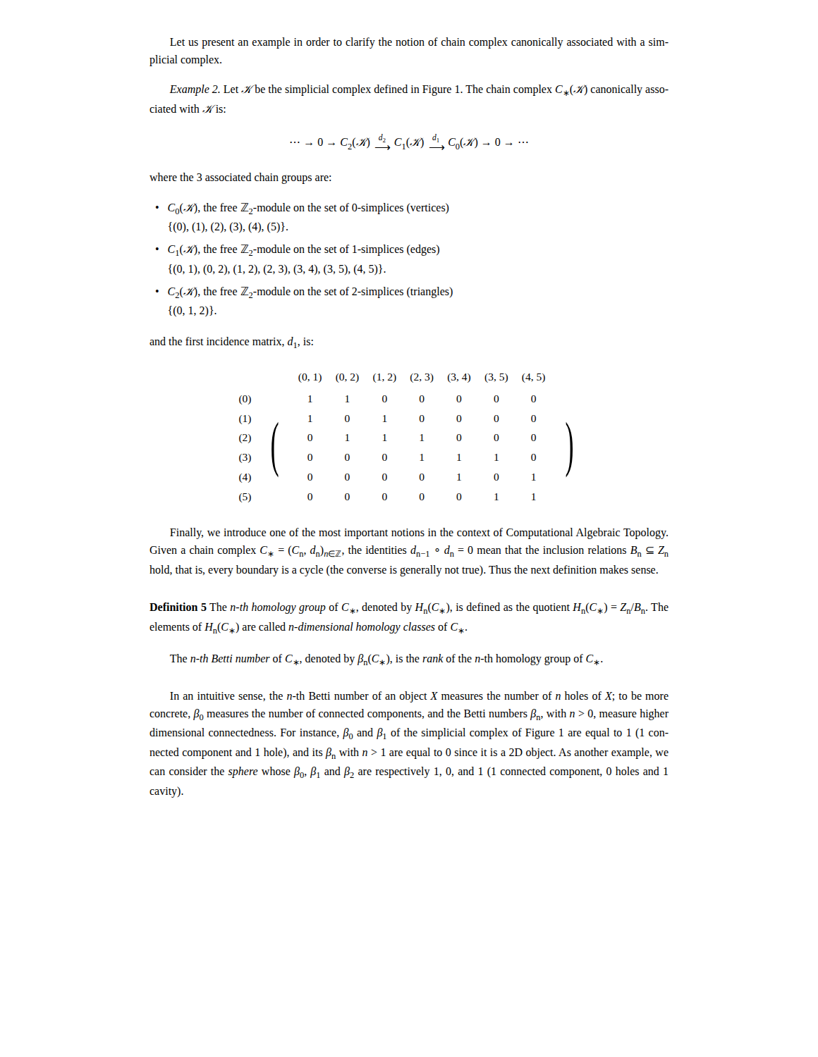Let us present an example in order to clarify the notion of chain complex canonically associated with a simplicial complex.
Example 2. Let 𝒦 be the simplicial complex defined in Figure 1. The chain complex C∗(𝒦) canonically associated with 𝒦 is:
⋯ → 0 → C 2(𝒦) d 2⟶ C 1(𝒦) d 1⟶ C 0(𝒦) → 0 → ⋯
where the 3 associated chain groups are:
C 0(𝒦), the free ℤ2-module on the set of 0-simplices (vertices)
{(0), (1), (2), (3), (4), (5)}.
C 1(𝒦), the free ℤ2-module on the set of 1-simplices (edges)
{(0, 1), (0, 2), (1, 2), (2, 3), (3, 4), (3, 5), (4, 5)}.
C 2(𝒦), the free ℤ2-module on the set of 2-simplices (triangles)
{(0, 1, 2)}.
and the first incidence matrix, d 1, is:
| | | (0, 1) | (0, 2) | (1, 2) | (2, 3) | (3, 4) | (3, 5) | (4, 5) | |
| (0) | ( | 1 | 1 | 0 | 0 | 0 | 0 | 0 | ) |
| (1) | 1 | 0 | 1 | 0 | 0 | 0 | 0 |
| (2) | 0 | 1 | 1 | 1 | 0 | 0 | 0 |
| (3) | 0 | 0 | 0 | 1 | 1 | 1 | 0 |
| (4) | 0 | 0 | 0 | 0 | 1 | 0 | 1 |
| (5) | 0 | 0 | 0 | 0 | 0 | 1 | 1 |
Finally, we introduce one of the most important notions in the context of Computational Algebraic Topology. Given a chain complex C∗ = (Cn, dn)n∈ℤ, the identities dn−1 ∘ dn = 0 mean that the inclusion relations Bn ⊆ Zn hold, that is, every boundary is a cycle (the converse is generally not true). Thus the next definition makes sense.
Definition 5 The n-th homology group of C∗, denoted by Hn(C∗), is defined as the quotient Hn(C∗) = Zn/Bn. The elements of Hn(C∗) are called n-dimensional homology classes of C∗.
The n-th Betti number of C∗, denoted by βn(C∗), is the rank of the n-th homology group of C∗.
In an intuitive sense, the n-th Betti number of an object X measures the number of n holes of X; to be more concrete, β 0 measures the number of connected components, and the Betti numbers βn, with n > 0, measure higher dimensional connectedness. For instance, β 0 and β 1 of the simplicial complex of Figure 1 are equal to 1 (1 connected component and 1 hole), and its βn with n > 1 are equal to 0 since it is a 2D object. As another example, we can consider the sphere whose β 0, β 1 and β 2 are respectively 1, 0, and 1 (1 connected component, 0 holes and 1 cavity).